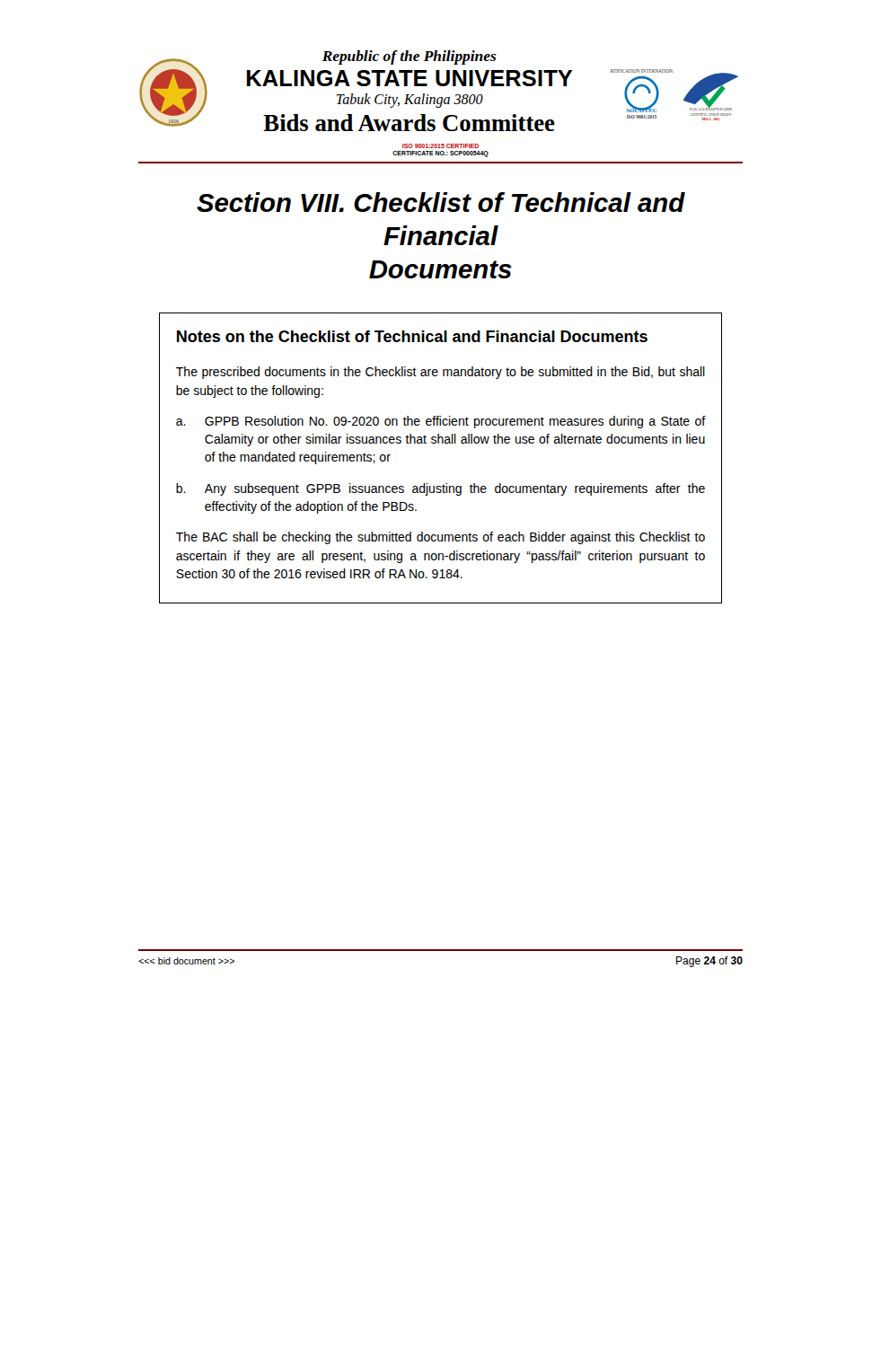Republic of the Philippines
KALINGA STATE UNIVERSITY
Tabuk City, Kalinga 3800
Bids and Awards Committee
ISO 9001:2015 CERTIFIED
CERTIFICATE NO.: SCP000544Q
Section VIII. Checklist of Technical and Financial
Documents
Notes on the Checklist of Technical and Financial Documents
The prescribed documents in the Checklist are mandatory to be submitted in the Bid, but shall be subject to the following:
a. GPPB Resolution No. 09-2020 on the efficient procurement measures during a State of Calamity or other similar issuances that shall allow the use of alternate documents in lieu of the mandated requirements; or
b. Any subsequent GPPB issuances adjusting the documentary requirements after the effectivity of the adoption of the PBDs.
The BAC shall be checking the submitted documents of each Bidder against this Checklist to ascertain if they are all present, using a non-discretionary “pass/fail” criterion pursuant to Section 30 of the 2016 revised IRR of RA No. 9184.
<<< bid document >>>
Page 24 of 30